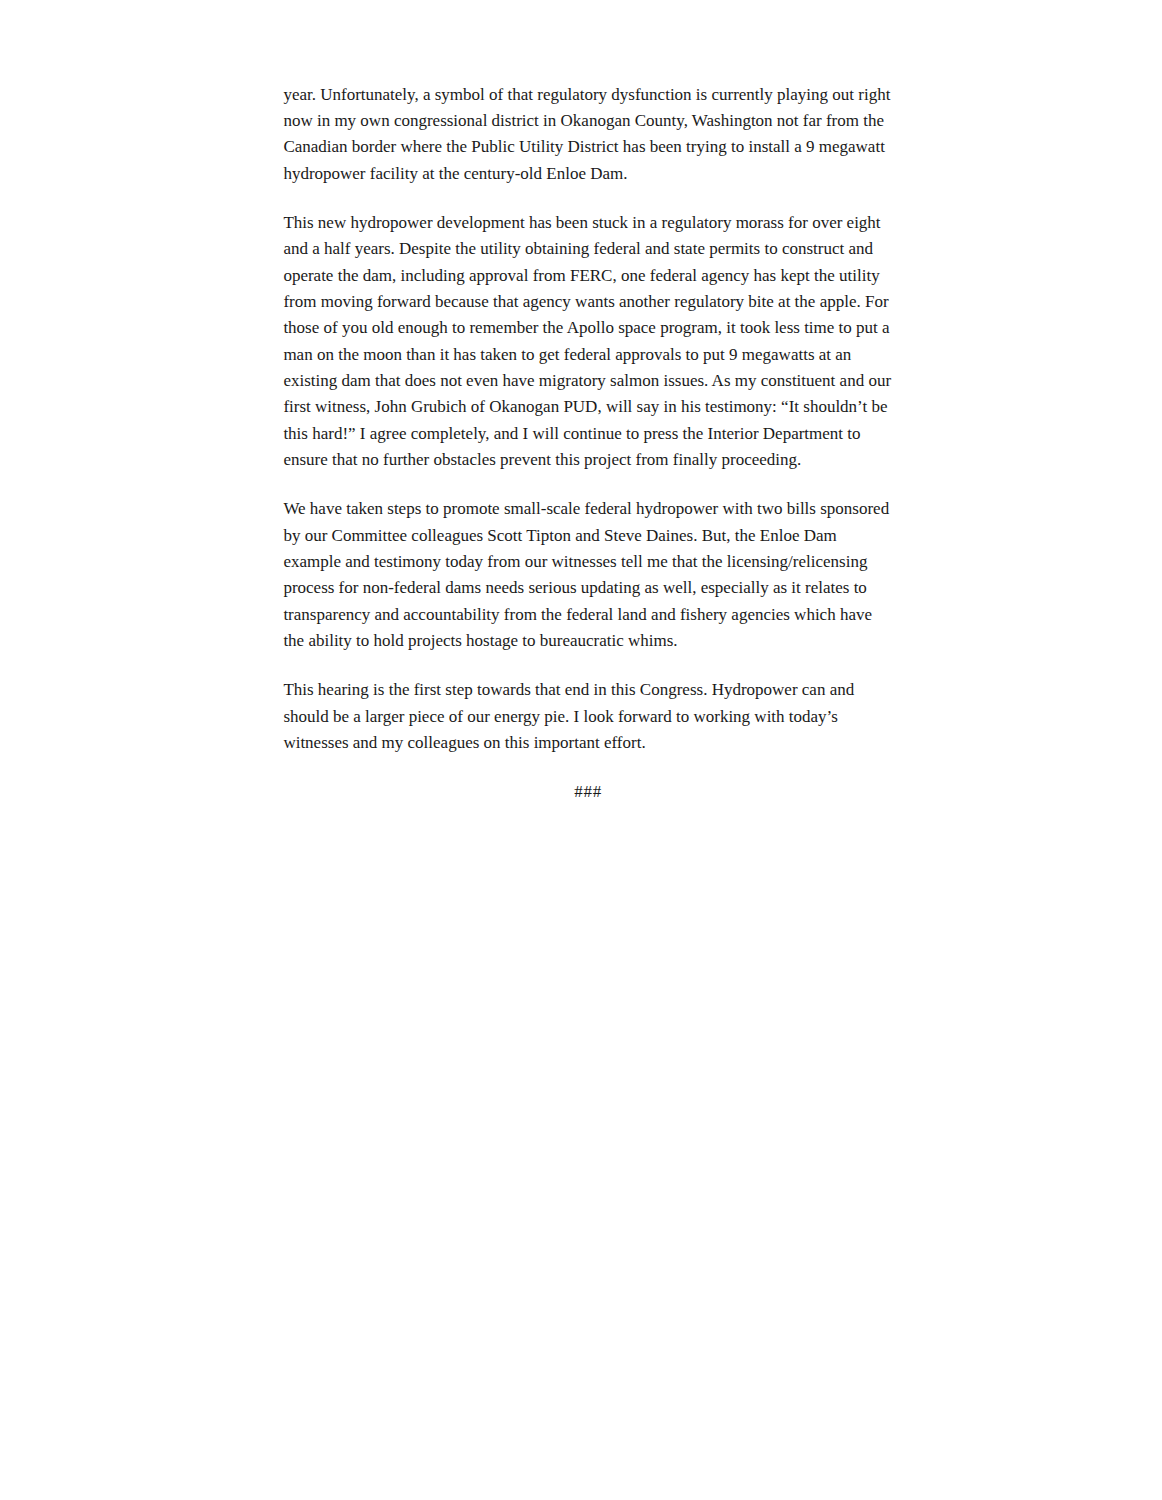year. Unfortunately, a symbol of that regulatory dysfunction is currently playing out right now in my own congressional district in Okanogan County, Washington not far from the Canadian border where the Public Utility District has been trying to install a 9 megawatt hydropower facility at the century-old Enloe Dam.
This new hydropower development has been stuck in a regulatory morass for over eight and a half years. Despite the utility obtaining federal and state permits to construct and operate the dam, including approval from FERC, one federal agency has kept the utility from moving forward because that agency wants another regulatory bite at the apple. For those of you old enough to remember the Apollo space program, it took less time to put a man on the moon than it has taken to get federal approvals to put 9 megawatts at an existing dam that does not even have migratory salmon issues. As my constituent and our first witness, John Grubich of Okanogan PUD, will say in his testimony: “It shouldn’t be this hard!” I agree completely, and I will continue to press the Interior Department to ensure that no further obstacles prevent this project from finally proceeding.
We have taken steps to promote small-scale federal hydropower with two bills sponsored by our Committee colleagues Scott Tipton and Steve Daines. But, the Enloe Dam example and testimony today from our witnesses tell me that the licensing/relicensing process for non-federal dams needs serious updating as well, especially as it relates to transparency and accountability from the federal land and fishery agencies which have the ability to hold projects hostage to bureaucratic whims.
This hearing is the first step towards that end in this Congress. Hydropower can and should be a larger piece of our energy pie. I look forward to working with today’s witnesses and my colleagues on this important effort.
###